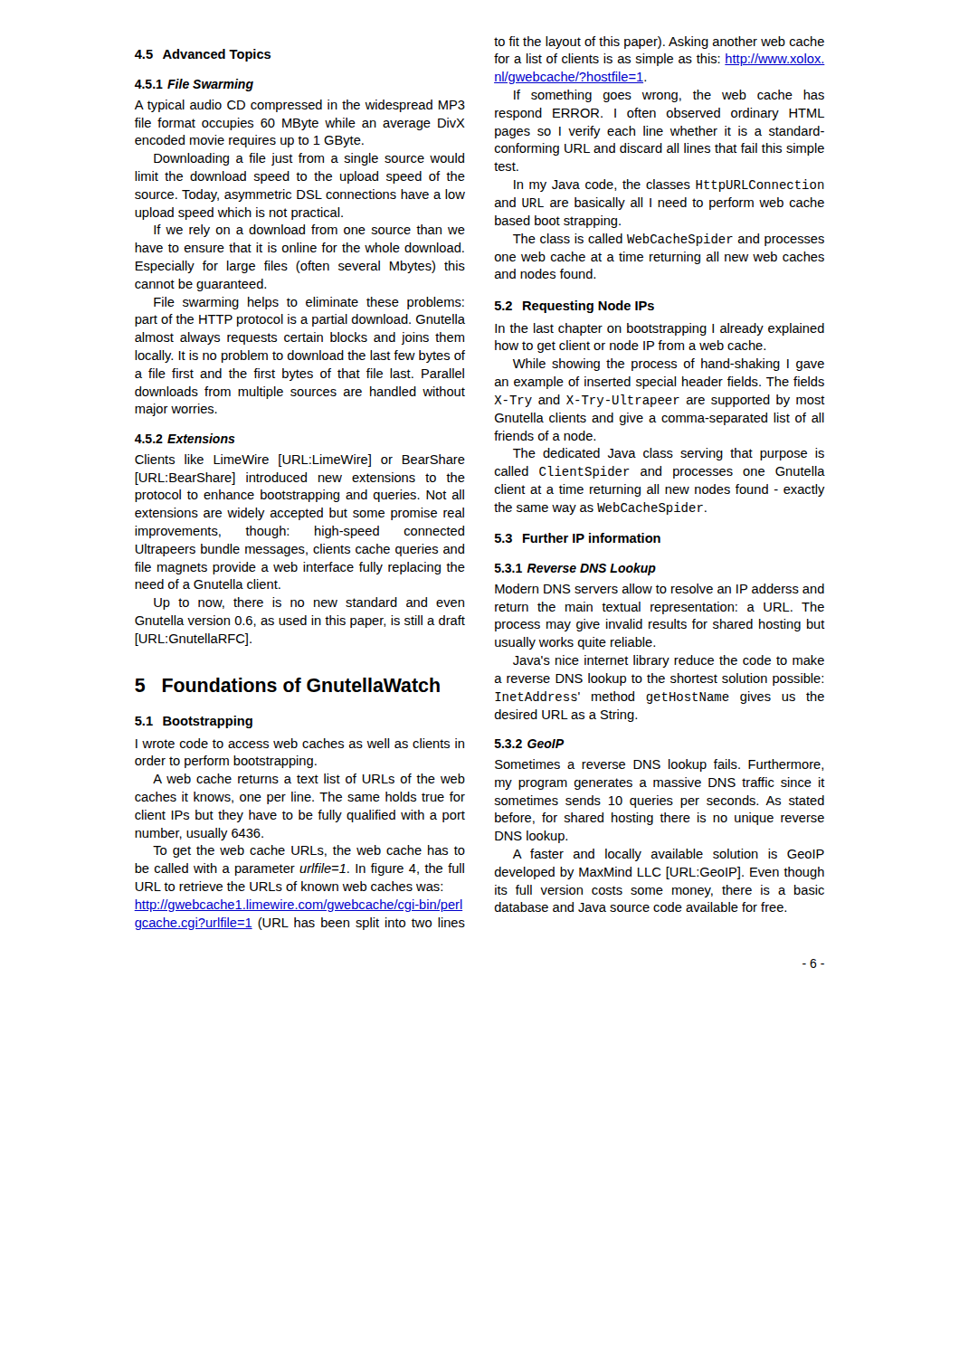4.5 Advanced Topics
4.5.1 File Swarming
A typical audio CD compressed in the widespread MP3 file format occupies 60 MByte while an average DivX encoded movie requires up to 1 GByte.
Downloading a file just from a single source would limit the download speed to the upload speed of the source. Today, asymmetric DSL connections have a low upload speed which is not practical.
If we rely on a download from one source than we have to ensure that it is online for the whole download. Especially for large files (often several Mbytes) this cannot be guaranteed.
File swarming helps to eliminate these problems: part of the HTTP protocol is a partial download. Gnutella almost always requests certain blocks and joins them locally. It is no problem to download the last few bytes of a file first and the first bytes of that file last. Parallel downloads from multiple sources are handled without major worries.
4.5.2 Extensions
Clients like LimeWire [URL:LimeWire] or BearShare [URL:BearShare] introduced new extensions to the protocol to enhance bootstrapping and queries. Not all extensions are widely accepted but some promise real improvements, though: high-speed connected Ultrapeers bundle messages, clients cache queries and file magnets provide a web interface fully replacing the need of a Gnutella client.
Up to now, there is no new standard and even Gnutella version 0.6, as used in this paper, is still a draft [URL:GnutellaRFC].
5 Foundations of GnutellaWatch
5.1 Bootstrapping
I wrote code to access web caches as well as clients in order to perform bootstrapping.
A web cache returns a text list of URLs of the web caches it knows, one per line. The same holds true for client IPs but they have to be fully qualified with a port number, usually 6436.
To get the web cache URLs, the web cache has to be called with a parameter urlfile=1. In figure 4, the full URL to retrieve the URLs of known web caches was:
http://gwebcache1.limewire.com/gwebcache/cgi-bin/perlgcache.cgi?urlfile=1 (URL has been split into two lines to fit the layout of this paper). Asking another web cache for a list of clients is as simple as this: http://www.xolox.nl/gwebcache/?hostfile=1.
If something goes wrong, the web cache has respond ERROR. I often observed ordinary HTML pages so I verify each line whether it is a standard-conforming URL and discard all lines that fail this simple test.
In my Java code, the classes HttpURLConnection and URL are basically all I need to perform web cache based boot strapping.
The class is called WebCacheSpider and processes one web cache at a time returning all new web caches and nodes found.
5.2 Requesting Node IPs
In the last chapter on bootstrapping I already explained how to get client or node IP from a web cache.
While showing the process of hand-shaking I gave an example of inserted special header fields. The fields X-Try and X-Try-Ultrapeer are supported by most Gnutella clients and give a comma-separated list of all friends of a node.
The dedicated Java class serving that purpose is called ClientSpider and processes one Gnutella client at a time returning all new nodes found - exactly the same way as WebCacheSpider.
5.3 Further IP information
5.3.1 Reverse DNS Lookup
Modern DNS servers allow to resolve an IP adderss and return the main textual representation: a URL. The process may give invalid results for shared hosting but usually works quite reliable.
Java's nice internet library reduce the code to make a reverse DNS lookup to the shortest solution possible: InetAddress' method getHostName gives us the desired URL as a String.
5.3.2 GeoIP
Sometimes a reverse DNS lookup fails. Furthermore, my program generates a massive DNS traffic since it sometimes sends 10 queries per seconds. As stated before, for shared hosting there is no unique reverse DNS lookup.
A faster and locally available solution is GeoIP developed by MaxMind LLC [URL:GeoIP]. Even though its full version costs some money, there is a basic database and Java source code available for free.
- 6 -